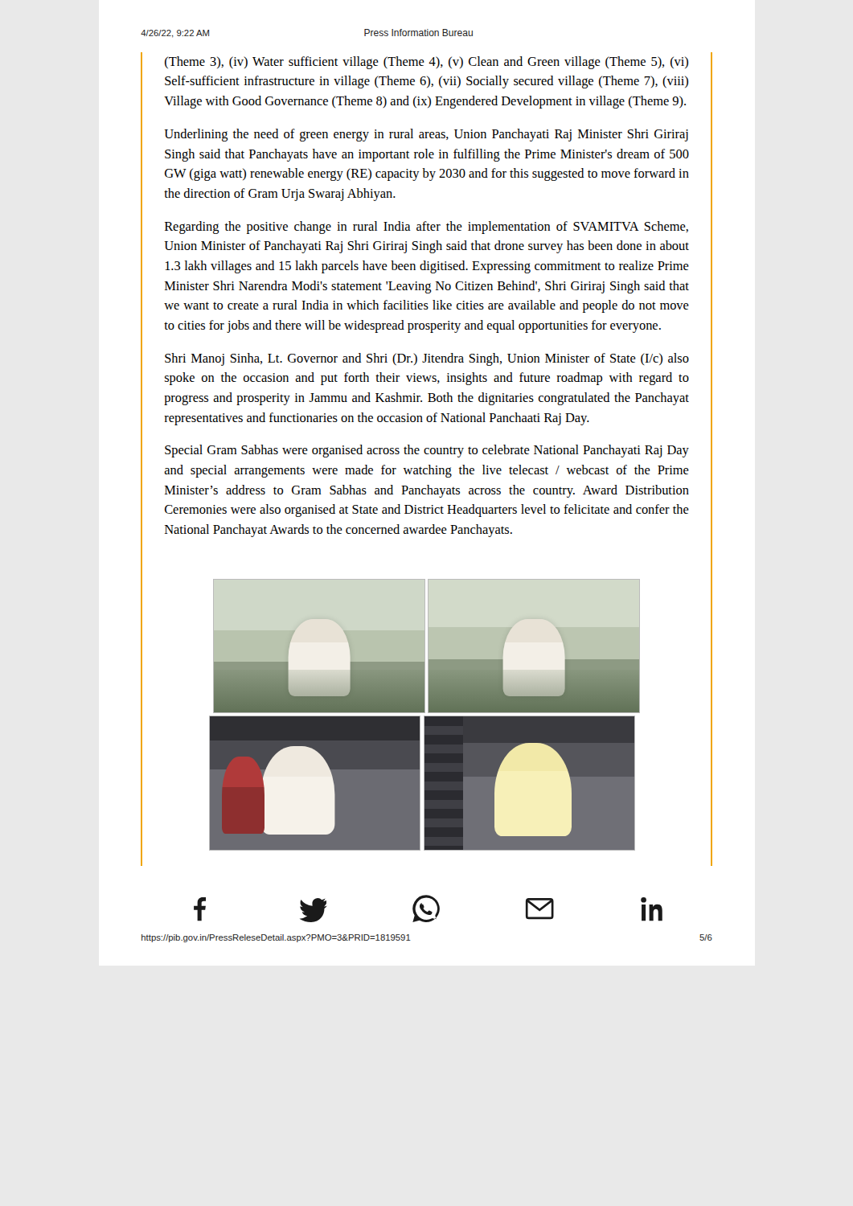4/26/22, 9:22 AM Press Information Bureau
(Theme 3), (iv) Water sufficient village (Theme 4), (v) Clean and Green village (Theme 5), (vi) Self-sufficient infrastructure in village (Theme 6), (vii) Socially secured village (Theme 7), (viii) Village with Good Governance (Theme 8) and (ix) Engendered Development in village (Theme 9).
Underlining the need of green energy in rural areas, Union Panchayati Raj Minister Shri Giriraj Singh said that Panchayats have an important role in fulfilling the Prime Minister's dream of 500 GW (giga watt) renewable energy (RE) capacity by 2030 and for this suggested to move forward in the direction of Gram Urja Swaraj Abhiyan.
Regarding the positive change in rural India after the implementation of SVAMITVA Scheme, Union Minister of Panchayati Raj Shri Giriraj Singh said that drone survey has been done in about 1.3 lakh villages and 15 lakh parcels have been digitised. Expressing commitment to realize Prime Minister Shri Narendra Modi's statement 'Leaving No Citizen Behind', Shri Giriraj Singh said that we want to create a rural India in which facilities like cities are available and people do not move to cities for jobs and there will be widespread prosperity and equal opportunities for everyone.
Shri Manoj Sinha, Lt. Governor and Shri (Dr.) Jitendra Singh, Union Minister of State (I/c) also spoke on the occasion and put forth their views, insights and future roadmap with regard to progress and prosperity in Jammu and Kashmir. Both the dignitaries congratulated the Panchayat representatives and functionaries on the occasion of National Panchaati Raj Day.
Special Gram Sabhas were organised across the country to celebrate National Panchayati Raj Day and special arrangements were made for watching the live telecast / webcast of the Prime Minister’s address to Gram Sabhas and Panchayats across the country. Award Distribution Ceremonies were also organised at State and District Headquarters level to felicitate and confer the National Panchayat Awards to the concerned awardee Panchayats.
https://pib.gov.in/PressReleseDetail.aspx?PMO=3&PRID=1819591 5/6